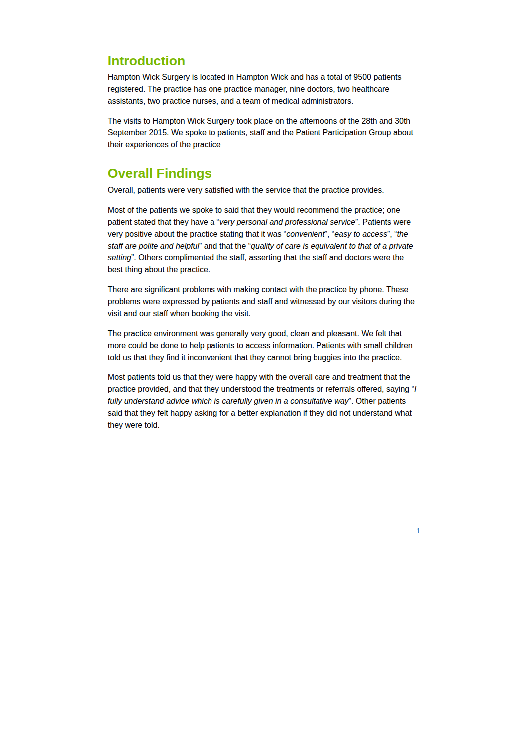Introduction
Hampton Wick Surgery is located in Hampton Wick and has a total of 9500 patients registered. The practice has one practice manager, nine doctors, two healthcare assistants, two practice nurses, and a team of medical administrators.
The visits to Hampton Wick Surgery took place on the afternoons of the 28th and 30th September 2015. We spoke to patients, staff and the Patient Participation Group about their experiences of the practice
Overall Findings
Overall, patients were very satisfied with the service that the practice provides.
Most of the patients we spoke to said that they would recommend the practice; one patient stated that they have a “very personal and professional service”. Patients were very positive about the practice stating that it was “convenient”, “easy to access”, “the staff are polite and helpful” and that the “quality of care is equivalent to that of a private setting”. Others complimented the staff, asserting that the staff and doctors were the best thing about the practice.
There are significant problems with making contact with the practice by phone. These problems were expressed by patients and staff and witnessed by our visitors during the visit and our staff when booking the visit.
The practice environment was generally very good, clean and pleasant. We felt that more could be done to help patients to access information. Patients with small children told us that they find it inconvenient that they cannot bring buggies into the practice.
Most patients told us that they were happy with the overall care and treatment that the practice provided, and that they understood the treatments or referrals offered, saying “I fully understand advice which is carefully given in a consultative way”. Other patients said that they felt happy asking for a better explanation if they did not understand what they were told.
1